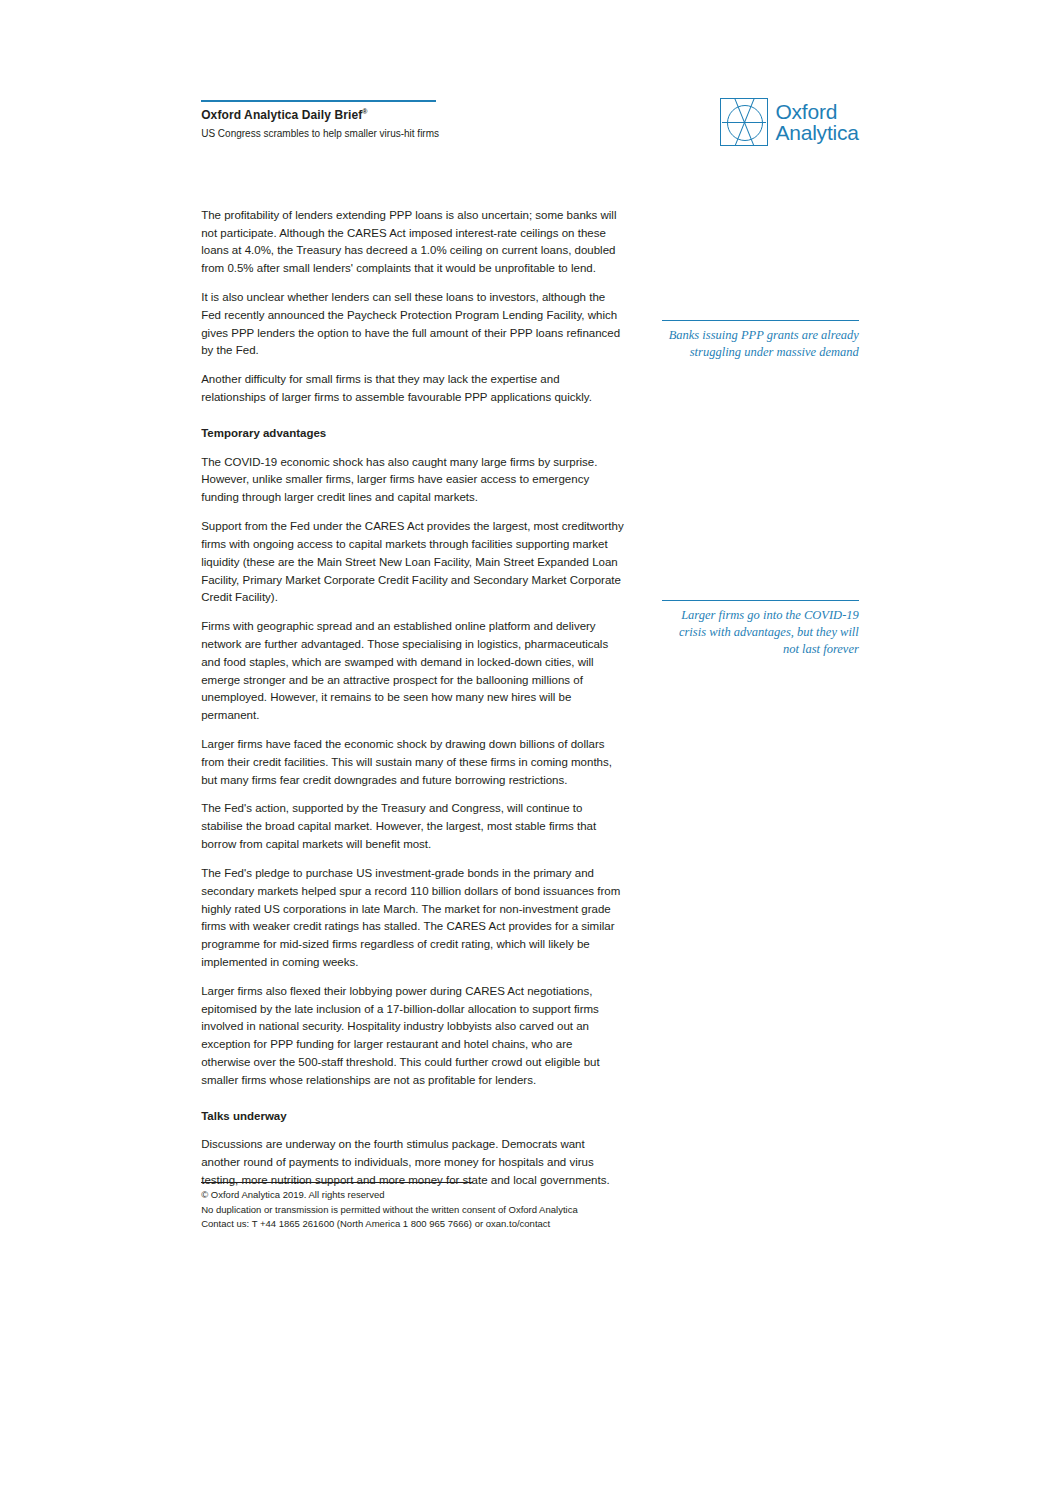Oxford Analytica Daily Brief®
US Congress scrambles to help smaller virus-hit firms
Oxford Analytica
The profitability of lenders extending PPP loans is also uncertain; some banks will not participate. Although the CARES Act imposed interest-rate ceilings on these loans at 4.0%, the Treasury has decreed a 1.0% ceiling on current loans, doubled from 0.5% after small lenders' complaints that it would be unprofitable to lend.
It is also unclear whether lenders can sell these loans to investors, although the Fed recently announced the Paycheck Protection Program Lending Facility, which gives PPP lenders the option to have the full amount of their PPP loans refinanced by the Fed.
Another difficulty for small firms is that they may lack the expertise and relationships of larger firms to assemble favourable PPP applications quickly.
Temporary advantages
The COVID-19 economic shock has also caught many large firms by surprise. However, unlike smaller firms, larger firms have easier access to emergency funding through larger credit lines and capital markets.
Support from the Fed under the CARES Act provides the largest, most creditworthy firms with ongoing access to capital markets through facilities supporting market liquidity (these are the Main Street New Loan Facility, Main Street Expanded Loan Facility, Primary Market Corporate Credit Facility and Secondary Market Corporate Credit Facility).
Firms with geographic spread and an established online platform and delivery network are further advantaged. Those specialising in logistics, pharmaceuticals and food staples, which are swamped with demand in locked-down cities, will emerge stronger and be an attractive prospect for the ballooning millions of unemployed. However, it remains to be seen how many new hires will be permanent.
Larger firms have faced the economic shock by drawing down billions of dollars from their credit facilities. This will sustain many of these firms in coming months, but many firms fear credit downgrades and future borrowing restrictions.
The Fed's action, supported by the Treasury and Congress, will continue to stabilise the broad capital market. However, the largest, most stable firms that borrow from capital markets will benefit most.
The Fed's pledge to purchase US investment-grade bonds in the primary and secondary markets helped spur a record 110 billion dollars of bond issuances from highly rated US corporations in late March. The market for non-investment grade firms with weaker credit ratings has stalled. The CARES Act provides for a similar programme for mid-sized firms regardless of credit rating, which will likely be implemented in coming weeks.
Larger firms also flexed their lobbying power during CARES Act negotiations, epitomised by the late inclusion of a 17-billion-dollar allocation to support firms involved in national security. Hospitality industry lobbyists also carved out an exception for PPP funding for larger restaurant and hotel chains, who are otherwise over the 500-staff threshold. This could further crowd out eligible but smaller firms whose relationships are not as profitable for lenders.
Talks underway
Discussions are underway on the fourth stimulus package. Democrats want another round of payments to individuals, more money for hospitals and virus testing, more nutrition support and more money for state and local governments.
Banks issuing PPP grants are already struggling under massive demand
Larger firms go into the COVID-19 crisis with advantages, but they will not last forever
© Oxford Analytica 2019. All rights reserved
No duplication or transmission is permitted without the written consent of Oxford Analytica
Contact us: T +44 1865 261600 (North America 1 800 965 7666) or oxan.to/contact